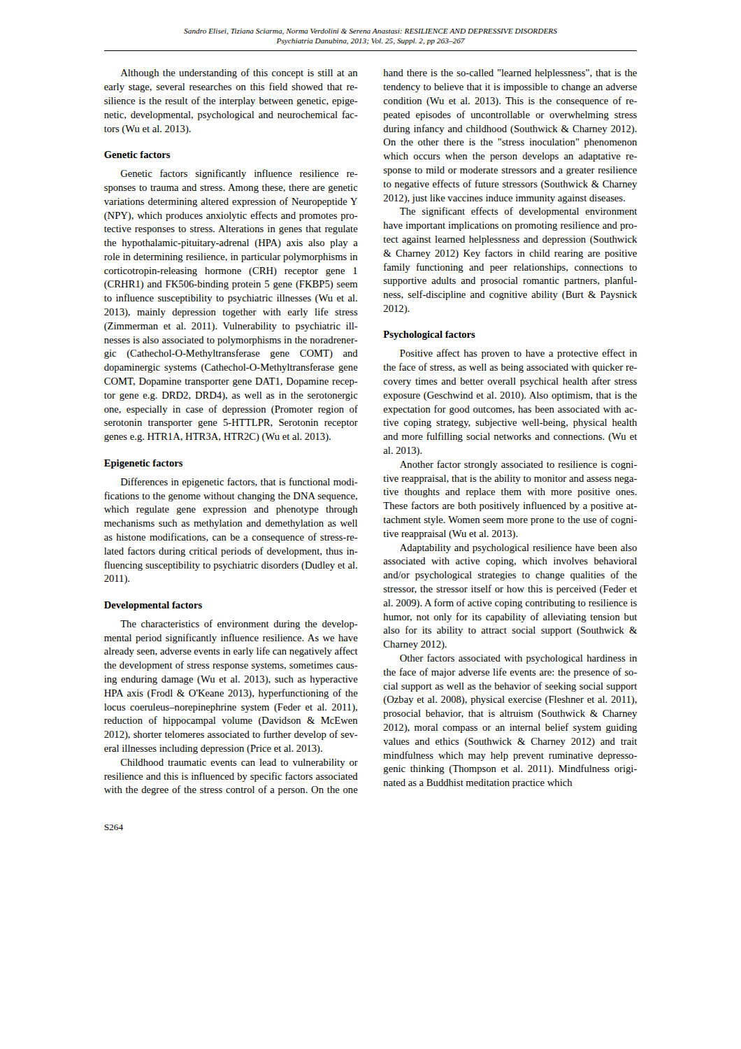Sandro Elisei, Tiziana Sciarma, Norma Verdolini & Serena Anastasi: RESILIENCE AND DEPRESSIVE DISORDERS
Psychiatria Danubina, 2013; Vol. 25, Suppl. 2, pp 263–267
Although the understanding of this concept is still at an early stage, several researches on this field showed that resilience is the result of the interplay between genetic, epigenetic, developmental, psychological and neurochemical factors (Wu et al. 2013).
Genetic factors
Genetic factors significantly influence resilience responses to trauma and stress. Among these, there are genetic variations determining altered expression of Neuropeptide Y (NPY), which produces anxiolytic effects and promotes protective responses to stress. Alterations in genes that regulate the hypothalamic-pituitary-adrenal (HPA) axis also play a role in determining resilience, in particular polymorphisms in corticotropin-releasing hormone (CRH) receptor gene 1 (CRHR1) and FK506-binding protein 5 gene (FKBP5) seem to influence susceptibility to psychiatric illnesses (Wu et al. 2013), mainly depression together with early life stress (Zimmerman et al. 2011). Vulnerability to psychiatric illnesses is also associated to polymorphisms in the noradrenergic (Cathechol-O-Methyltransferase gene COMT) and dopaminergic systems (Cathechol-O-Methyltransferase gene COMT, Dopamine transporter gene DAT1, Dopamine receptor gene e.g. DRD2, DRD4), as well as in the serotonergic one, especially in case of depression (Promoter region of serotonin transporter gene 5-HTTLPR, Serotonin receptor genes e.g. HTR1A, HTR3A, HTR2C) (Wu et al. 2013).
Epigenetic factors
Differences in epigenetic factors, that is functional modifications to the genome without changing the DNA sequence, which regulate gene expression and phenotype through mechanisms such as methylation and demethylation as well as histone modifications, can be a consequence of stress-related factors during critical periods of development, thus influencing susceptibility to psychiatric disorders (Dudley et al. 2011).
Developmental factors
The characteristics of environment during the developmental period significantly influence resilience. As we have already seen, adverse events in early life can negatively affect the development of stress response systems, sometimes causing enduring damage (Wu et al. 2013), such as hyperactive HPA axis (Frodl & O'Keane 2013), hyperfunctioning of the locus coeruleus–norepinephrine system (Feder et al. 2011), reduction of hippocampal volume (Davidson & McEwen 2012), shorter telomeres associated to further develop of several illnesses including depression (Price et al. 2013).
Childhood traumatic events can lead to vulnerability or resilience and this is influenced by specific factors associated with the degree of the stress control of a person. On the one hand there is the so-called "learned helplessness", that is the tendency to believe that it is impossible to change an adverse condition (Wu et al. 2013). This is the consequence of repeated episodes of uncontrollable or overwhelming stress during infancy and childhood (Southwick & Charney 2012). On the other there is the "stress inoculation" phenomenon which occurs when the person develops an adaptative response to mild or moderate stressors and a greater resilience to negative effects of future stressors (Southwick & Charney 2012), just like vaccines induce immunity against diseases.
The significant effects of developmental environment have important implications on promoting resilience and protect against learned helplessness and depression (Southwick & Charney 2012) Key factors in child rearing are positive family functioning and peer relationships, connections to supportive adults and prosocial romantic partners, planfulness, self-discipline and cognitive ability (Burt & Paysnick 2012).
Psychological factors
Positive affect has proven to have a protective effect in the face of stress, as well as being associated with quicker recovery times and better overall psychical health after stress exposure (Geschwind et al. 2010). Also optimism, that is the expectation for good outcomes, has been associated with active coping strategy, subjective well-being, physical health and more fulfilling social networks and connections. (Wu et al. 2013).
Another factor strongly associated to resilience is cognitive reappraisal, that is the ability to monitor and assess negative thoughts and replace them with more positive ones. These factors are both positively influenced by a positive attachment style. Women seem more prone to the use of cognitive reappraisal (Wu et al. 2013).
Adaptability and psychological resilience have been also associated with active coping, which involves behavioral and/or psychological strategies to change qualities of the stressor, the stressor itself or how this is perceived (Feder et al. 2009). A form of active coping contributing to resilience is humor, not only for its capability of alleviating tension but also for its ability to attract social support (Southwick & Charney 2012).
Other factors associated with psychological hardiness in the face of major adverse life events are: the presence of social support as well as the behavior of seeking social support (Ozbay et al. 2008), physical exercise (Fleshner et al. 2011), prosocial behavior, that is altruism (Southwick & Charney 2012), moral compass or an internal belief system guiding values and ethics (Southwick & Charney 2012) and trait mindfulness which may help prevent ruminative depressogenic thinking (Thompson et al. 2011). Mindfulness originated as a Buddhist meditation practice which
S264